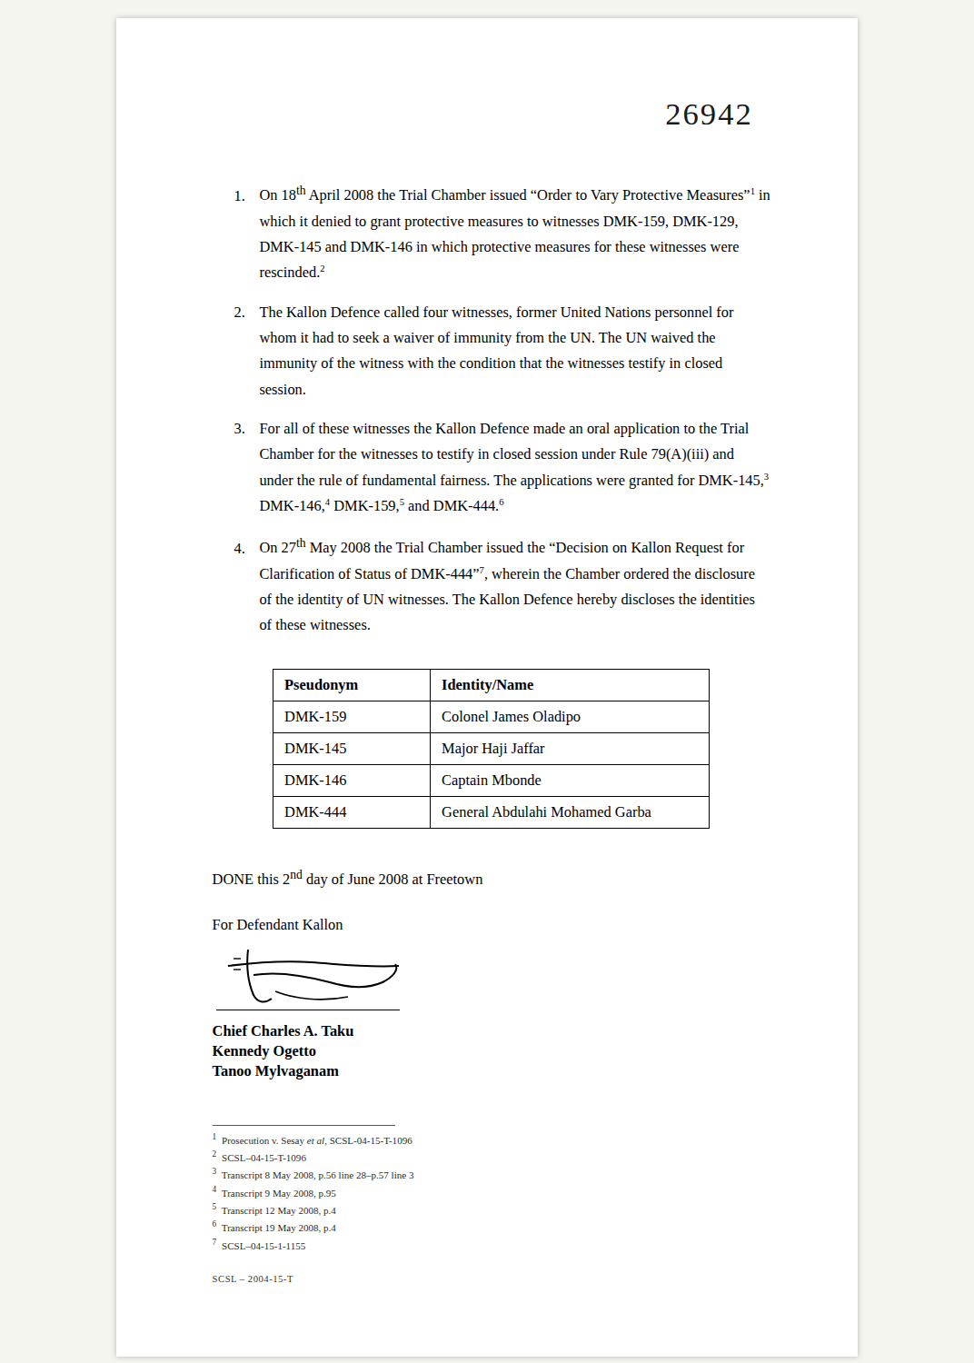26942
On 18th April 2008 the Trial Chamber issued “Order to Vary Protective Measures”1 in which it denied to grant protective measures to witnesses DMK-159, DMK-129, DMK-145 and DMK-146 in which protective measures for these witnesses were rescinded.2
The Kallon Defence called four witnesses, former United Nations personnel for whom it had to seek a waiver of immunity from the UN. The UN waived the immunity of the witness with the condition that the witnesses testify in closed session.
For all of these witnesses the Kallon Defence made an oral application to the Trial Chamber for the witnesses to testify in closed session under Rule 79(A)(iii) and under the rule of fundamental fairness. The applications were granted for DMK-145,3 DMK-146,4 DMK-159,5 and DMK-444.6
On 27th May 2008 the Trial Chamber issued the “Decision on Kallon Request for Clarification of Status of DMK-444”7, wherein the Chamber ordered the disclosure of the identity of UN witnesses. The Kallon Defence hereby discloses the identities of these witnesses.
| Pseudonym | Identity/Name |
| --- | --- |
| DMK-159 | Colonel James Oladipo |
| DMK-145 | Major Haji Jaffar |
| DMK-146 | Captain Mbonde |
| DMK-444 | General Abdulahi Mohamed Garba |
DONE this 2nd day of June 2008 at Freetown
For Defendant Kallon
Chief Charles A. Taku
Kennedy Ogetto
Tanoo Mylvaganam
1 Prosecution v. Sesay et al, SCSL-04-15-T-1096
2 SCSL–04-15-T-1096
3 Transcript 8 May 2008, p.56 line 28–p.57 line 3
4 Transcript 9 May 2008, p.95
5 Transcript 12 May 2008, p.4
6 Transcript 19 May 2008, p.4
7 SCSL–04-15-1-1155
SCSL – 2004-15-T